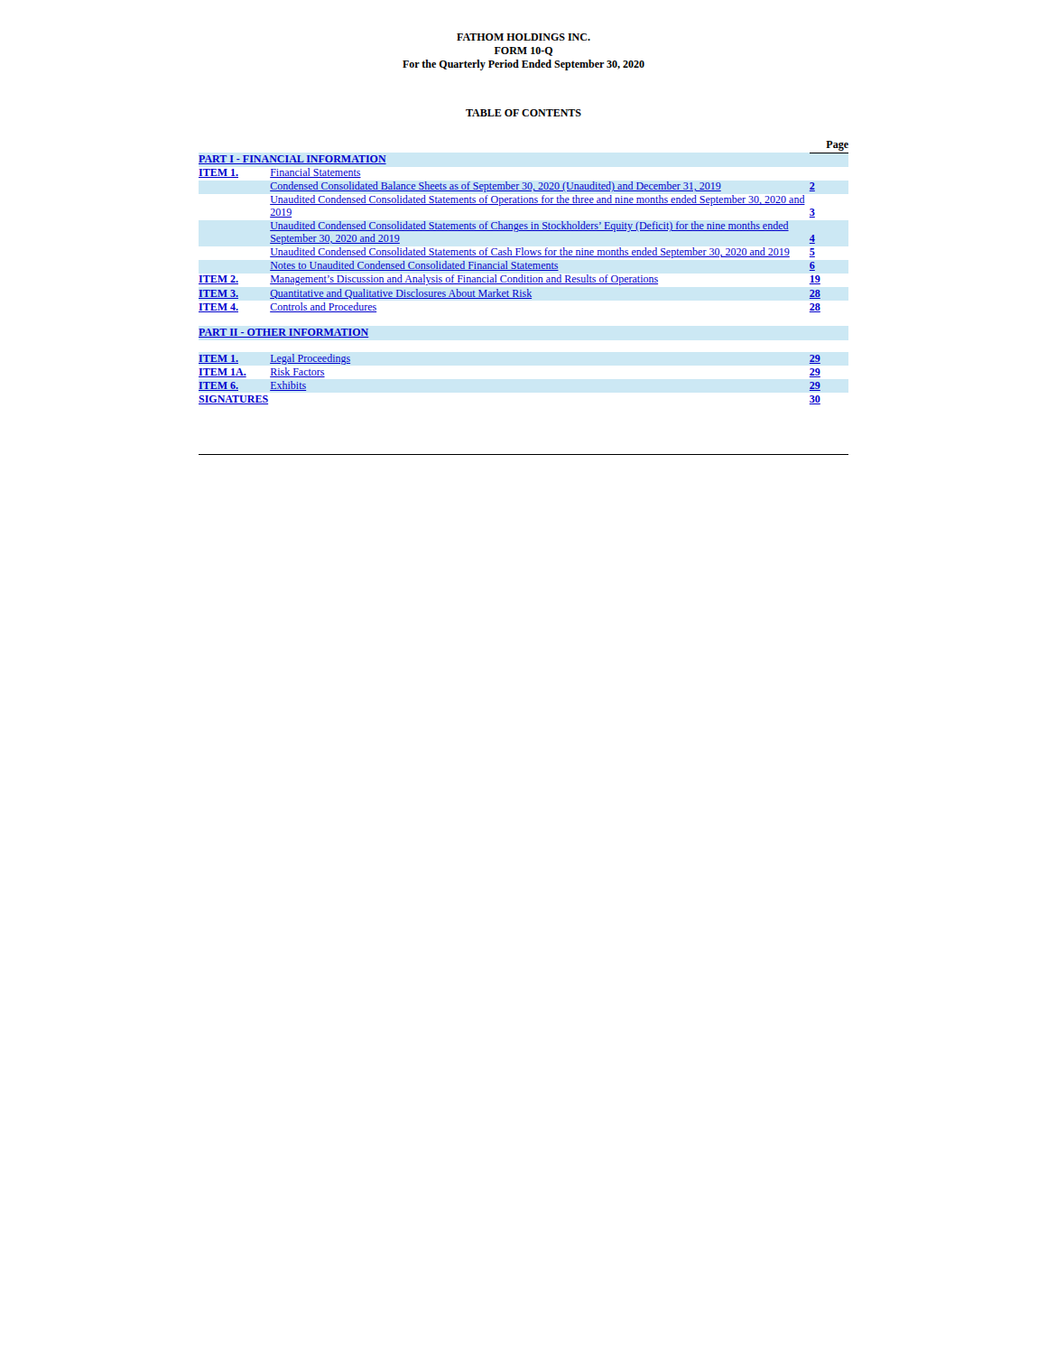FATHOM HOLDINGS INC.
FORM 10-Q
For the Quarterly Period Ended September 30, 2020
TABLE OF CONTENTS
| | | | Page |
| PART I - FINANCIAL INFORMATION | |
| ITEM 1. | Financial Statements | |
| | Condensed Consolidated Balance Sheets as of September 30, 2020 (Unaudited) and December 31, 2019 | 2 |
| | Unaudited Condensed Consolidated Statements of Operations for the three and nine months ended September 30, 2020 and 2019 | 3 |
| | Unaudited Condensed Consolidated Statements of Changes in Stockholders’ Equity (Deficit) for the nine months ended September 30, 2020 and 2019 | 4 |
| | Unaudited Condensed Consolidated Statements of Cash Flows for the nine months ended September 30, 2020 and 2019 | 5 |
| | Notes to Unaudited Condensed Consolidated Financial Statements | 6 |
| ITEM 2. | Management’s Discussion and Analysis of Financial Condition and Results of Operations | 19 |
| ITEM 3. | Quantitative and Qualitative Disclosures About Market Risk | 28 |
| ITEM 4. | Controls and Procedures | 28 |
| PART II - OTHER INFORMATION | |
| ITEM 1. | Legal Proceedings | 29 |
| ITEM 1A. | Risk Factors | 29 |
| ITEM 6. | Exhibits | 29 |
| SIGNATURES | 30 |